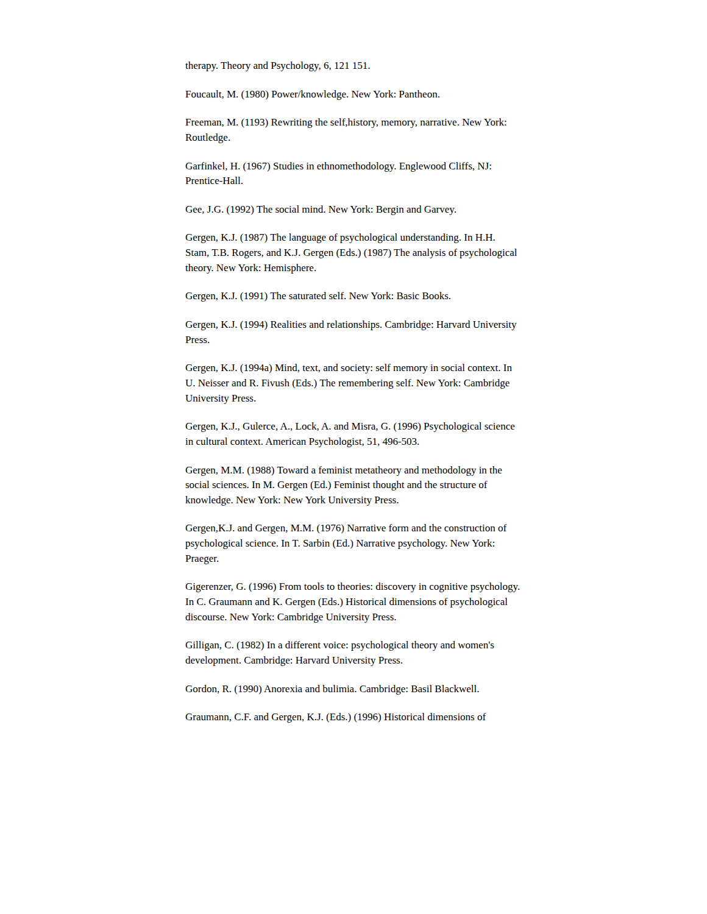therapy. Theory and Psychology, 6, 121 151.
Foucault, M. (1980) Power/knowledge. New York: Pantheon.
Freeman, M. (1193) Rewriting the self,history, memory, narrative. New York: Routledge.
Garfinkel, H. (1967) Studies in ethnomethodology. Englewood Cliffs, NJ: Prentice-Hall.
Gee, J.G. (1992) The social mind. New York: Bergin and Garvey.
Gergen, K.J. (1987) The language of psychological understanding. In H.H. Stam, T.B. Rogers, and K.J. Gergen (Eds.) (1987) The analysis of psychological theory. New York: Hemisphere.
Gergen, K.J. (1991) The saturated self. New York: Basic Books.
Gergen, K.J. (1994) Realities and relationships. Cambridge: Harvard University Press.
Gergen, K.J. (1994a) Mind, text, and society: self memory in social context. In U. Neisser and R. Fivush (Eds.) The remembering self. New York: Cambridge University Press.
Gergen, K.J., Gulerce, A., Lock, A. and Misra, G. (1996) Psychological science in cultural context. American Psychologist, 51, 496-503.
Gergen, M.M. (1988) Toward a feminist metatheory and methodology in the social sciences. In M. Gergen (Ed.) Feminist thought and the structure of knowledge. New York: New York University Press.
Gergen,K.J. and Gergen, M.M. (1976) Narrative form and the construction of psychological science. In T. Sarbin (Ed.) Narrative psychology. New York: Praeger.
Gigerenzer, G. (1996) From tools to theories: discovery in cognitive psychology. In C. Graumann and K. Gergen (Eds.) Historical dimensions of psychological discourse. New York: Cambridge University Press.
Gilligan, C. (1982) In a different voice: psychological theory and women's development. Cambridge: Harvard University Press.
Gordon, R. (1990) Anorexia and bulimia. Cambridge: Basil Blackwell.
Graumann, C.F. and Gergen, K.J. (Eds.) (1996) Historical dimensions of